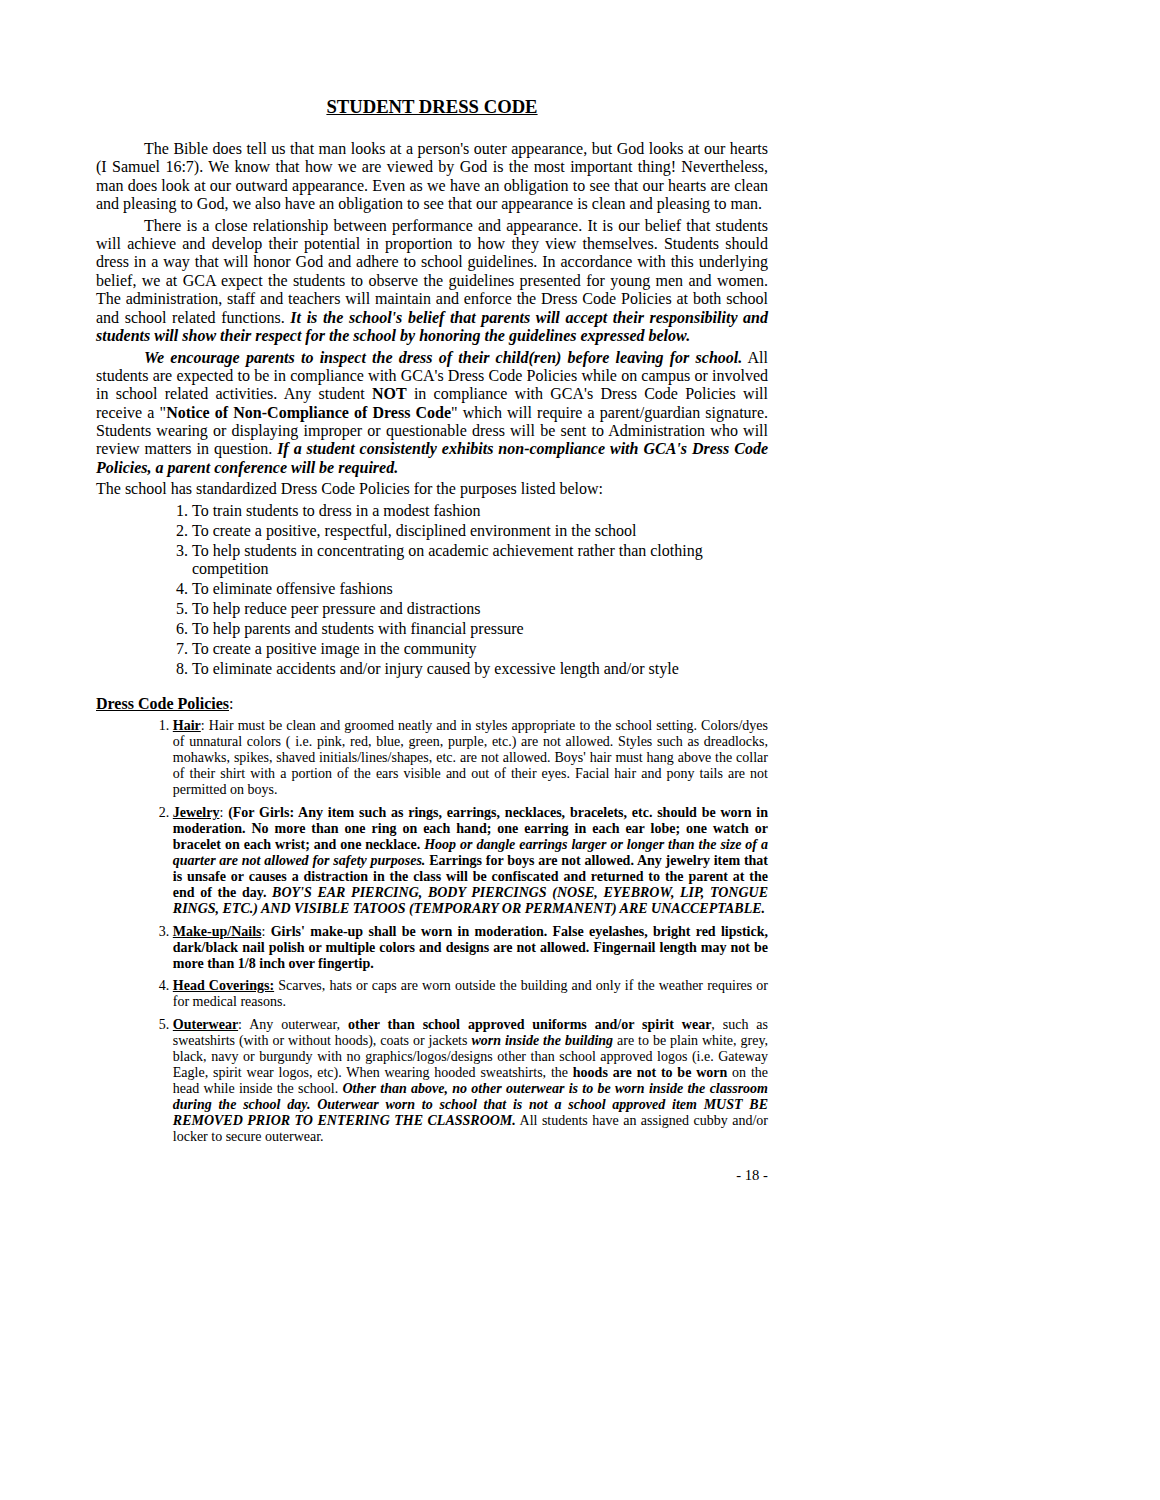STUDENT DRESS CODE
The Bible does tell us that man looks at a person's outer appearance, but God looks at our hearts (I Samuel 16:7). We know that how we are viewed by God is the most important thing! Nevertheless, man does look at our outward appearance. Even as we have an obligation to see that our hearts are clean and pleasing to God, we also have an obligation to see that our appearance is clean and pleasing to man.
There is a close relationship between performance and appearance. It is our belief that students will achieve and develop their potential in proportion to how they view themselves. Students should dress in a way that will honor God and adhere to school guidelines. In accordance with this underlying belief, we at GCA expect the students to observe the guidelines presented for young men and women. The administration, staff and teachers will maintain and enforce the Dress Code Policies at both school and school related functions. It is the school's belief that parents will accept their responsibility and students will show their respect for the school by honoring the guidelines expressed below.
We encourage parents to inspect the dress of their child(ren) before leaving for school. All students are expected to be in compliance with GCA's Dress Code Policies while on campus or involved in school related activities. Any student NOT in compliance with GCA's Dress Code Policies will receive a "Notice of Non-Compliance of Dress Code" which will require a parent/guardian signature. Students wearing or displaying improper or questionable dress will be sent to Administration who will review matters in question. If a student consistently exhibits non-compliance with GCA's Dress Code Policies, a parent conference will be required.
The school has standardized Dress Code Policies for the purposes listed below:
To train students to dress in a modest fashion
To create a positive, respectful, disciplined environment in the school
To help students in concentrating on academic achievement rather than clothing competition
To eliminate offensive fashions
To help reduce peer pressure and distractions
To help parents and students with financial pressure
To create a positive image in the community
To eliminate accidents and/or injury caused by excessive length and/or style
Dress Code Policies
:
Hair: Hair must be clean and groomed neatly and in styles appropriate to the school setting. Colors/dyes of unnatural colors ( i.e. pink, red, blue, green, purple, etc.) are not allowed. Styles such as dreadlocks, mohawks, spikes, shaved initials/lines/shapes, etc. are not allowed. Boys' hair must hang above the collar of their shirt with a portion of the ears visible and out of their eyes. Facial hair and pony tails are not permitted on boys.
Jewelry: (For Girls: Any item such as rings, earrings, necklaces, bracelets, etc. should be worn in moderation. No more than one ring on each hand; one earring in each ear lobe; one watch or bracelet on each wrist; and one necklace. Hoop or dangle earrings larger or longer than the size of a quarter are not allowed for safety purposes. Earrings for boys are not allowed. Any jewelry item that is unsafe or causes a distraction in the class will be confiscated and returned to the parent at the end of the day. BOY'S EAR PIERCING, BODY PIERCINGS (NOSE, EYEBROW, LIP, TONGUE RINGS, ETC.) AND VISIBLE TATOOS (TEMPORARY OR PERMANENT) ARE UNACCEPTABLE.
Make-up/Nails: Girls' make-up shall be worn in moderation. False eyelashes, bright red lipstick, dark/black nail polish or multiple colors and designs are not allowed. Fingernail length may not be more than 1/8 inch over fingertip.
Head Coverings: Scarves, hats or caps are worn outside the building and only if the weather requires or for medical reasons.
Outerwear: Any outerwear, other than school approved uniforms and/or spirit wear, such as sweatshirts (with or without hoods), coats or jackets worn inside the building are to be plain white, grey, black, navy or burgundy with no graphics/logos/designs other than school approved logos (i.e. Gateway Eagle, spirit wear logos, etc). When wearing hooded sweatshirts, the hoods are not to be worn on the head while inside the school. Other than above, no other outerwear is to be worn inside the classroom during the school day. Outerwear worn to school that is not a school approved item MUST BE REMOVED PRIOR TO ENTERING THE CLASSROOM. All students have an assigned cubby and/or locker to secure outerwear.
- 18 -